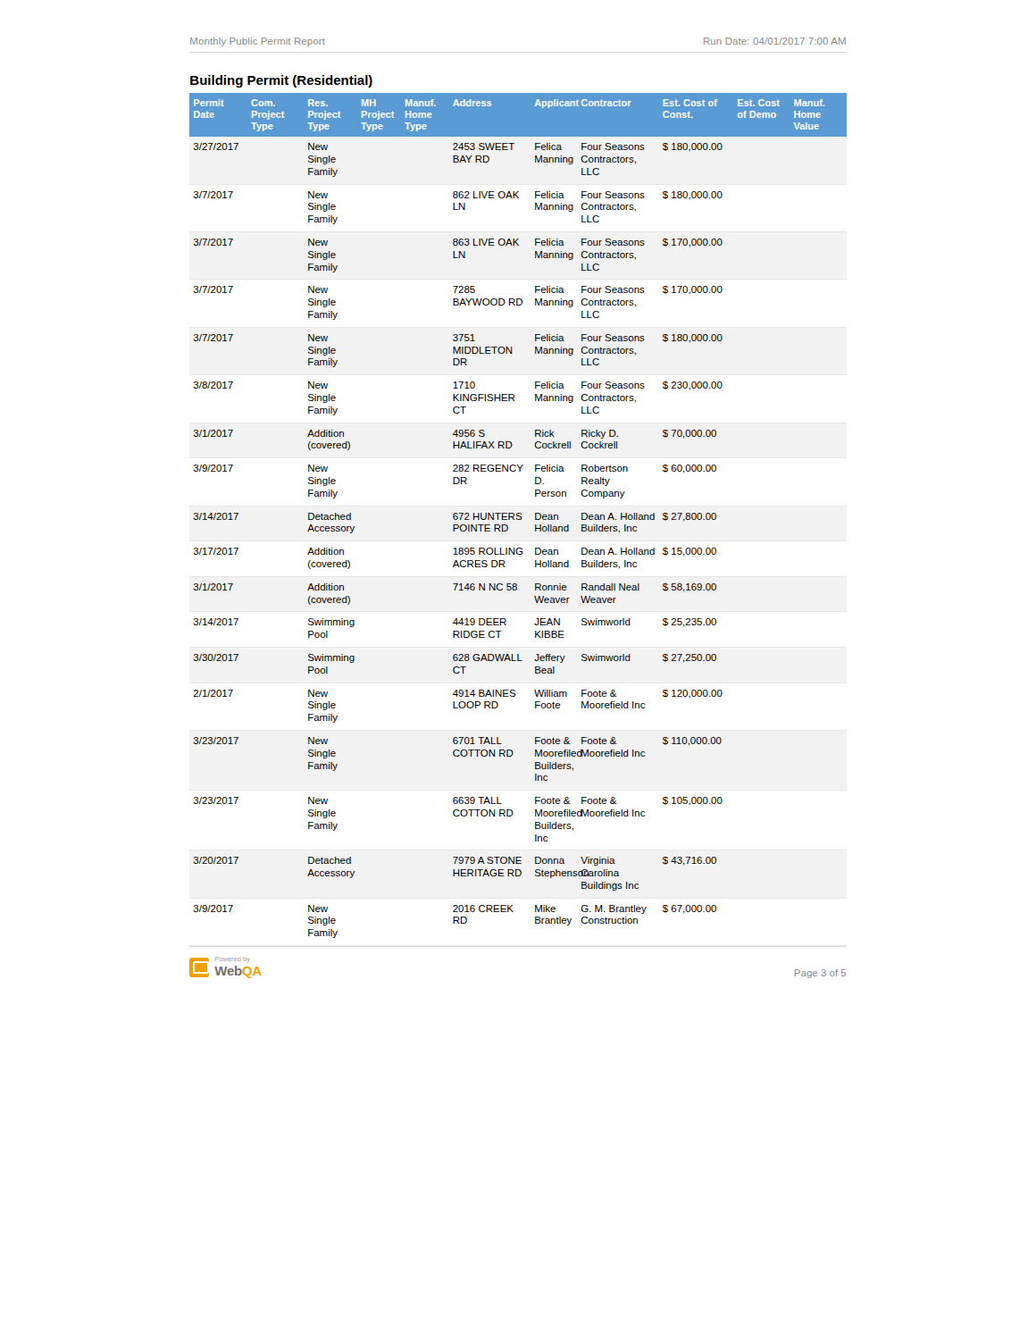Monthly Public Permit Report
Run Date: 04/01/2017 7:00 AM
Building Permit (Residential)
| Permit Date | Com. Project Type | Res. Project Type | MH Project Type | Manuf. Home Type | Address | Applicant | Contractor | Est. Cost of Const. | Est. Cost of Demo | Manuf. Home Value |
| --- | --- | --- | --- | --- | --- | --- | --- | --- | --- | --- |
| 3/27/2017 | | New Single Family | | | 2453 SWEET BAY RD | Felica Manning | Four Seasons Contractors, LLC | $ 180,000.00 | | |
| 3/7/2017 | | New Single Family | | | 862 LIVE OAK LN | Felicia Manning | Four Seasons Contractors, LLC | $ 180,000.00 | | |
| 3/7/2017 | | New Single Family | | | 863 LIVE OAK LN | Felicia Manning | Four Seasons Contractors, LLC | $ 170,000.00 | | |
| 3/7/2017 | | New Single Family | | | 7285 BAYWOOD RD | Felicia Manning | Four Seasons Contractors, LLC | $ 170,000.00 | | |
| 3/7/2017 | | New Single Family | | | 3751 MIDDLETON DR | Felicia Manning | Four Seasons Contractors, LLC | $ 180,000.00 | | |
| 3/8/2017 | | New Single Family | | | 1710 KINGFISHER CT | Felicia Manning | Four Seasons Contractors, LLC | $ 230,000.00 | | |
| 3/1/2017 | | Addition (covered) | | | 4956 S HALIFAX RD | Rick Cockrell | Ricky D. Cockrell | $ 70,000.00 | | |
| 3/9/2017 | | New Single Family | | | 282 REGENCY DR | Felicia D. Person | Robertson Realty Company | $ 60,000.00 | | |
| 3/14/2017 | | Detached Accessory | | | 672 HUNTERS POINTE RD | Dean Holland | Dean A. Holland Builders, Inc | $ 27,800.00 | | |
| 3/17/2017 | | Addition (covered) | | | 1895 ROLLING ACRES DR | Dean Holland | Dean A. Holland Builders, Inc | $ 15,000.00 | | |
| 3/1/2017 | | Addition (covered) | | | 7146 N NC 58 | Ronnie Weaver | Randall Neal Weaver | $ 58,169.00 | | |
| 3/14/2017 | | Swimming Pool | | | 4419 DEER RIDGE CT | JEAN KIBBE | Swimworld | $ 25,235.00 | | |
| 3/30/2017 | | Swimming Pool | | | 628 GADWALL CT | Jeffery Beal | Swimworld | $ 27,250.00 | | |
| 2/1/2017 | | New Single Family | | | 4914 BAINES LOOP RD | William Foote | Foote & Moorefield Inc | $ 120,000.00 | | |
| 3/23/2017 | | New Single Family | | | 6701 TALL COTTON RD | Foote & Moorefiled Builders, Inc | Foote & Moorefield Inc | $ 110,000.00 | | |
| 3/23/2017 | | New Single Family | | | 6639 TALL COTTON RD | Foote & Moorefiled Builders, Inc | Foote & Moorefield Inc | $ 105,000.00 | | |
| 3/20/2017 | | Detached Accessory | | | 7979 A STONE HERITAGE RD | Donna Stephenson | Virginia Carolina Buildings Inc | $ 43,716.00 | | |
| 3/9/2017 | | New Single Family | | | 2016 CREEK RD | Mike Brantley | G. M. Brantley Construction | $ 67,000.00 | | |
Powered by
Web QA
Page 3 of 5